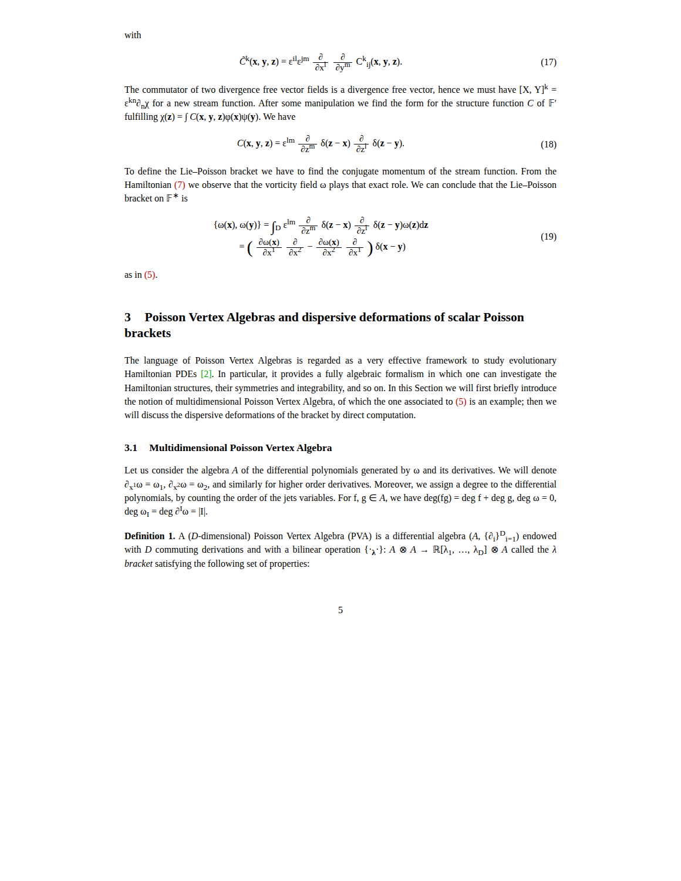with
C̃k(x, y, z) = εilεjm ∂∂xl ∂∂ym Ckij(x, y, z). (17)
The commutator of two divergence free vector fields is a divergence free vector, hence we must have [X, Y]k = εkn∂nχ for a new stream function. After some manipulation we find the form for the structure function C of 𝔽′ fulfilling χ(z) = ∫ C(x, y, z)φ(x)ψ(y). We have
C(x, y, z) = εlm ∂∂zm δ(z − x) ∂∂zl δ(z − y). (18)
To define the Lie–Poisson bracket we have to find the conjugate momentum of the stream function. From the Hamiltonian (7) we observe that the vorticity field ω plays that exact role. We can conclude that the Lie–Poisson bracket on 𝔽∗ is
{ω(x), ω(y)} = ∫D εlm ∂∂zm δ(z − x) ∂∂zl δ(z − y)ω(z)dz = ( ∂ω(x)∂x1 ∂∂x2 − ∂ω(x)∂x2 ∂∂x1 ) δ(x − y) (19)
as in (5).
3 Poisson Vertex Algebras and dispersive deformations of scalar Poisson brackets
The language of Poisson Vertex Algebras is regarded as a very effective framework to study evolutionary Hamiltonian PDEs [2]. In particular, it provides a fully algebraic formalism in which one can investigate the Hamiltonian structures, their symmetries and integrability, and so on. In this Section we will first briefly introduce the notion of multidimensional Poisson Vertex Algebra, of which the one associated to (5) is an example; then we will discuss the dispersive deformations of the bracket by direct computation.
3.1 Multidimensional Poisson Vertex Algebra
Let us consider the algebra A of the differential polynomials generated by ω and its derivatives. We will denote ∂x1ω = ω1, ∂x2ω = ω2, and similarly for higher order derivatives. Moreover, we assign a degree to the differential polynomials, by counting the order of the jets variables. For f, g ∈ A, we have deg(fg) = deg f + deg g, deg ω = 0, deg ωI = deg ∂Iω = |I|.
Definition 1. A (D-dimensional) Poisson Vertex Algebra (PVA) is a differential algebra (A, {∂i}Di=1) endowed with D commuting derivations and with a bilinear operation {·λ·}: A ⊗ A → ℝ[λ1, …, λD] ⊗ A called the λ bracket satisfying the following set of properties:
5